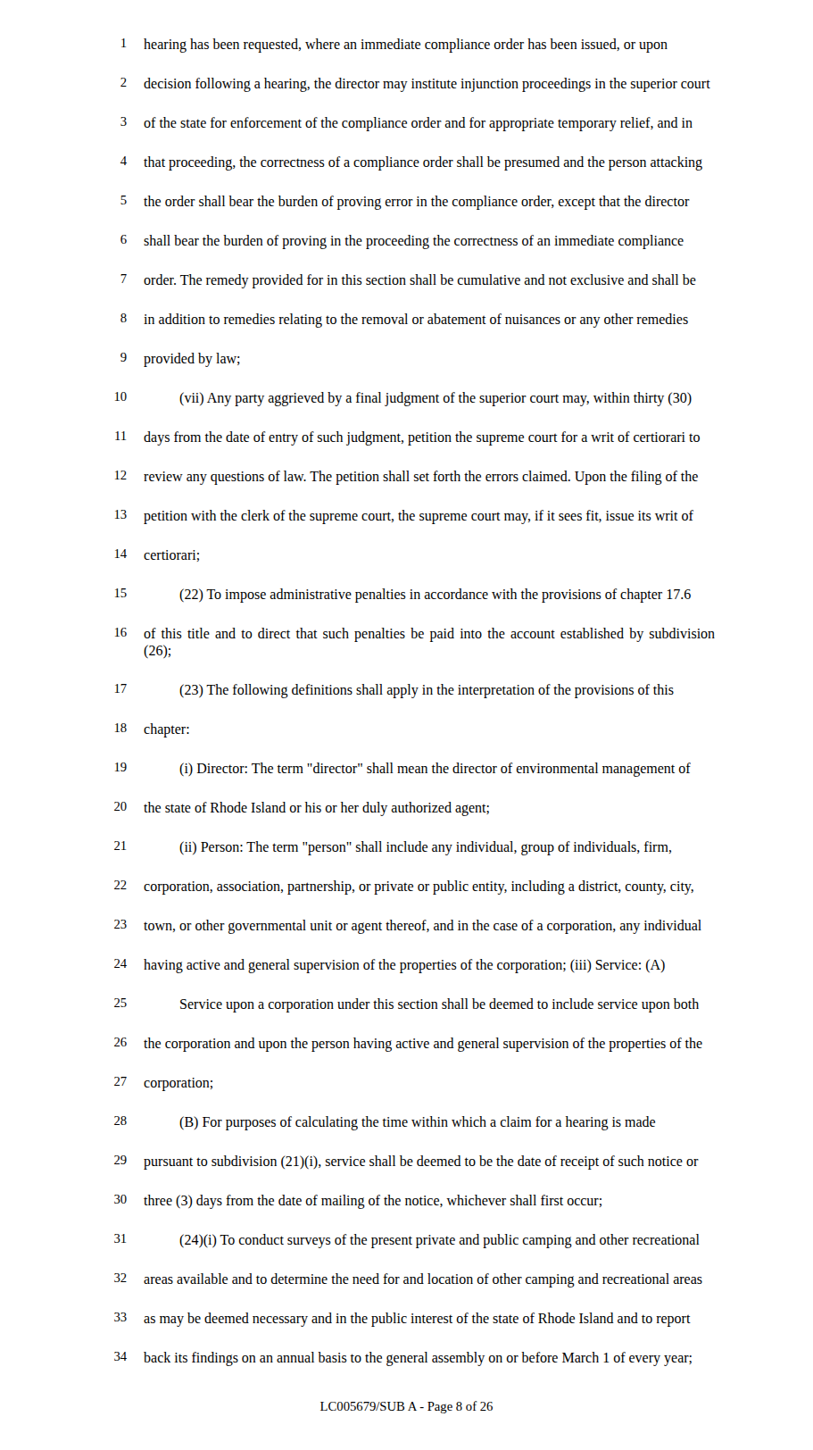hearing has been requested, where an immediate compliance order has been issued, or upon
decision following a hearing, the director may institute injunction proceedings in the superior court
of the state for enforcement of the compliance order and for appropriate temporary relief, and in
that proceeding, the correctness of a compliance order shall be presumed and the person attacking
the order shall bear the burden of proving error in the compliance order, except that the director
shall bear the burden of proving in the proceeding the correctness of an immediate compliance
order. The remedy provided for in this section shall be cumulative and not exclusive and shall be
in addition to remedies relating to the removal or abatement of nuisances or any other remedies
provided by law;
(vii) Any party aggrieved by a final judgment of the superior court may, within thirty (30)
days from the date of entry of such judgment, petition the supreme court for a writ of certiorari to
review any questions of law. The petition shall set forth the errors claimed. Upon the filing of the
petition with the clerk of the supreme court, the supreme court may, if it sees fit, issue its writ of
certiorari;
(22) To impose administrative penalties in accordance with the provisions of chapter 17.6
of this title and to direct that such penalties be paid into the account established by subdivision (26);
(23) The following definitions shall apply in the interpretation of the provisions of this
chapter:
(i) Director: The term "director" shall mean the director of environmental management of
the state of Rhode Island or his or her duly authorized agent;
(ii) Person: The term "person" shall include any individual, group of individuals, firm,
corporation, association, partnership, or private or public entity, including a district, county, city,
town, or other governmental unit or agent thereof, and in the case of a corporation, any individual
having active and general supervision of the properties of the corporation; (iii) Service: (A)
Service upon a corporation under this section shall be deemed to include service upon both
the corporation and upon the person having active and general supervision of the properties of the
corporation;
(B) For purposes of calculating the time within which a claim for a hearing is made
pursuant to subdivision (21)(i), service shall be deemed to be the date of receipt of such notice or
three (3) days from the date of mailing of the notice, whichever shall first occur;
(24)(i) To conduct surveys of the present private and public camping and other recreational
areas available and to determine the need for and location of other camping and recreational areas
as may be deemed necessary and in the public interest of the state of Rhode Island and to report
back its findings on an annual basis to the general assembly on or before March 1 of every year;
LC005679/SUB A - Page 8 of 26